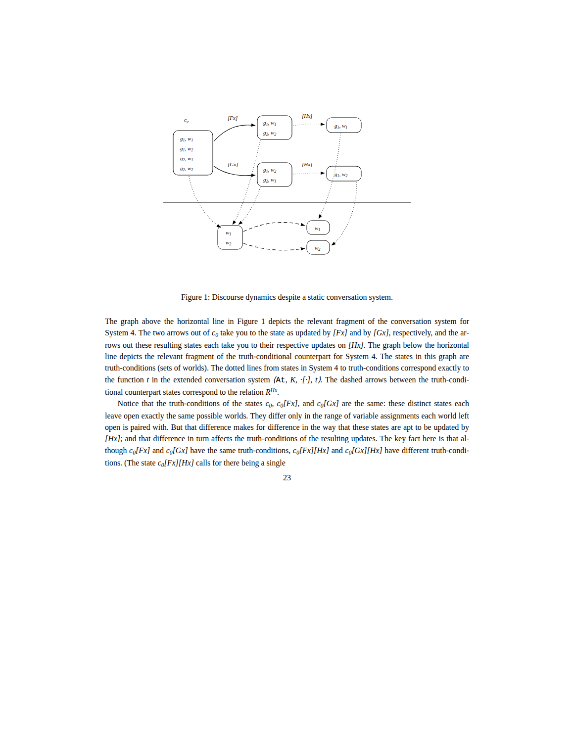co g1, w1 g1, w2 g2, w1 g2, w2 g1, w1 g2, w2 g1, w2 g2, w1 g1, w1 g1, w2 [Fx] [Gx] [Hx] [Hx] w1 w2 w1 w2
Figure 1: Discourse dynamics despite a static conversation system.
The graph above the horizontal line in Figure 1 depicts the relevant fragment of the conversation system for System 4. The two arrows out of c0 take you to the state as updated by [Fx] and by [Gx], respectively, and the arrows out these resulting states each take you to their respective updates on [Hx]. The graph below the horizontal line depicts the relevant fragment of the truth-conditional counterpart for System 4. The states in this graph are truth-conditions (sets of worlds). The dotted lines from states in System 4 to truth-conditions correspond exactly to the function t in the extended conversation system ⟨At, K, ·[·], t⟩. The dashed arrows between the truth-conditional counterpart states correspond to the relation RHx.
Notice that the truth-conditions of the states c0, c0[Fx], and c0[Gx] are the same: these distinct states each leave open exactly the same possible worlds. They differ only in the range of variable assignments each world left open is paired with. But that difference makes for difference in the way that these states are apt to be updated by [Hx]; and that difference in turn affects the truth-conditions of the resulting updates. The key fact here is that although c0[Fx] and c0[Gx] have the same truth-conditions, c0[Fx][Hx] and c0[Gx][Hx] have different truth-conditions. (The state c0[Fx][Hx] calls for there being a single
23